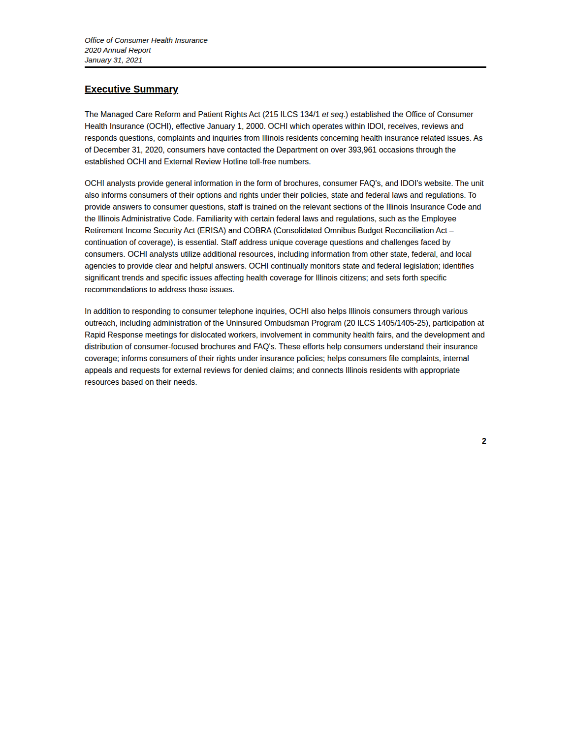Office of Consumer Health Insurance
2020 Annual Report
January 31, 2021
Executive Summary
The Managed Care Reform and Patient Rights Act (215 ILCS 134/1 et seq.) established the Office of Consumer Health Insurance (OCHI), effective January 1, 2000. OCHI which operates within IDOI, receives, reviews and responds questions, complaints and inquiries from Illinois residents concerning health insurance related issues. As of December 31, 2020, consumers have contacted the Department on over 393,961 occasions through the established OCHI and External Review Hotline toll-free numbers.
OCHI analysts provide general information in the form of brochures, consumer FAQ's, and IDOI's website. The unit also informs consumers of their options and rights under their policies, state and federal laws and regulations. To provide answers to consumer questions, staff is trained on the relevant sections of the Illinois Insurance Code and the Illinois Administrative Code. Familiarity with certain federal laws and regulations, such as the Employee Retirement Income Security Act (ERISA) and COBRA (Consolidated Omnibus Budget Reconciliation Act – continuation of coverage), is essential. Staff address unique coverage questions and challenges faced by consumers. OCHI analysts utilize additional resources, including information from other state, federal, and local agencies to provide clear and helpful answers. OCHI continually monitors state and federal legislation; identifies significant trends and specific issues affecting health coverage for Illinois citizens; and sets forth specific recommendations to address those issues.
In addition to responding to consumer telephone inquiries, OCHI also helps Illinois consumers through various outreach, including administration of the Uninsured Ombudsman Program (20 ILCS 1405/1405-25), participation at Rapid Response meetings for dislocated workers, involvement in community health fairs, and the development and distribution of consumer-focused brochures and FAQ's. These efforts help consumers understand their insurance coverage; informs consumers of their rights under insurance policies; helps consumers file complaints, internal appeals and requests for external reviews for denied claims; and connects Illinois residents with appropriate resources based on their needs.
2